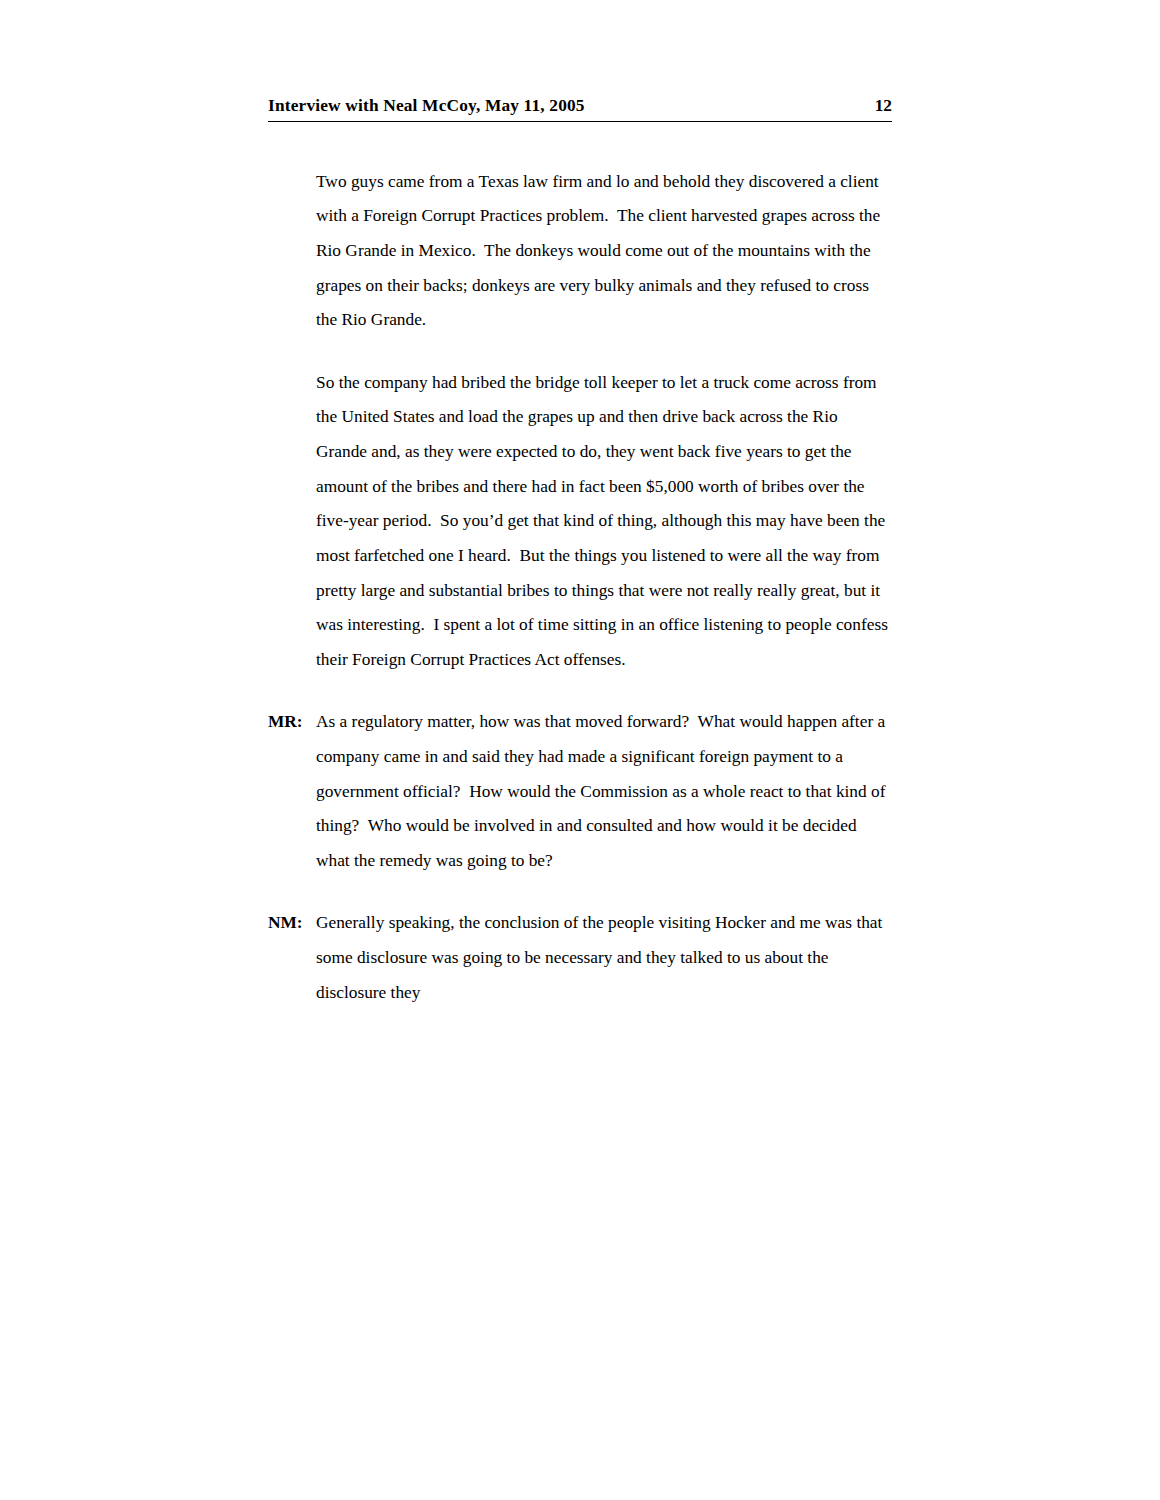Interview with Neal McCoy, May 11, 2005 12
Two guys came from a Texas law firm and lo and behold they discovered a client with a Foreign Corrupt Practices problem. The client harvested grapes across the Rio Grande in Mexico. The donkeys would come out of the mountains with the grapes on their backs; donkeys are very bulky animals and they refused to cross the Rio Grande.
So the company had bribed the bridge toll keeper to let a truck come across from the United States and load the grapes up and then drive back across the Rio Grande and, as they were expected to do, they went back five years to get the amount of the bribes and there had in fact been $5,000 worth of bribes over the five-year period. So you’d get that kind of thing, although this may have been the most farfetched one I heard. But the things you listened to were all the way from pretty large and substantial bribes to things that were not really really great, but it was interesting. I spent a lot of time sitting in an office listening to people confess their Foreign Corrupt Practices Act offenses.
MR:
As a regulatory matter, how was that moved forward? What would happen after a company came in and said they had made a significant foreign payment to a government official? How would the Commission as a whole react to that kind of thing? Who would be involved in and consulted and how would it be decided what the remedy was going to be?
NM:
Generally speaking, the conclusion of the people visiting Hocker and me was that some disclosure was going to be necessary and they talked to us about the disclosure they